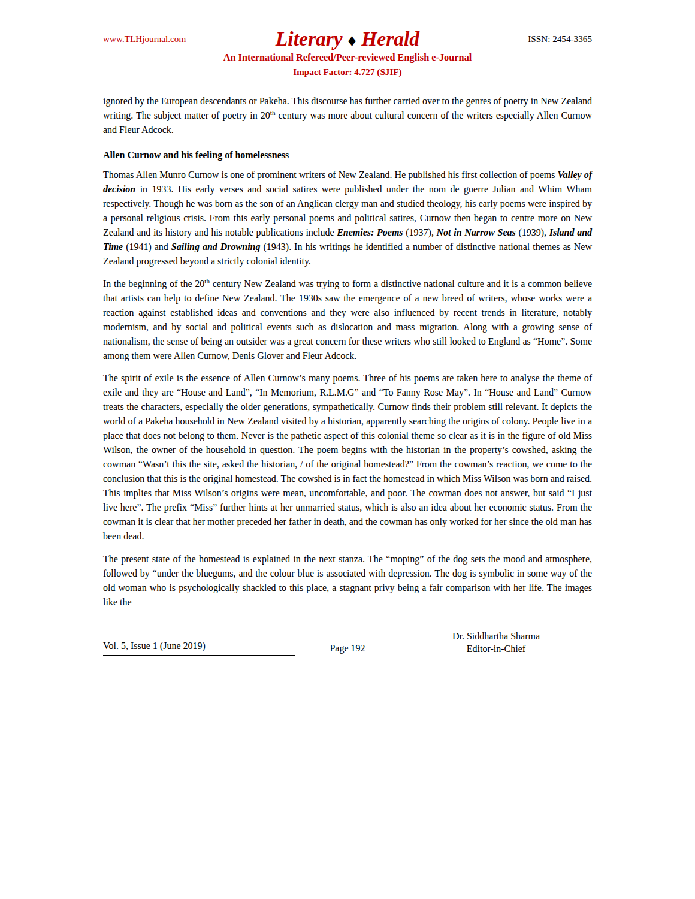www.TLHjournal.com
Literary ♦ Herald
ISSN: 2454-3365
An International Refereed/Peer-reviewed English e-Journal
Impact Factor: 4.727 (SJIF)
ignored by the European descendants or Pakeha. This discourse has further carried over to the genres of poetry in New Zealand writing. The subject matter of poetry in 20th century was more about cultural concern of the writers especially Allen Curnow and Fleur Adcock.
Allen Curnow and his feeling of homelessness
Thomas Allen Munro Curnow is one of prominent writers of New Zealand. He published his first collection of poems Valley of decision in 1933. His early verses and social satires were published under the nom de guerre Julian and Whim Wham respectively. Though he was born as the son of an Anglican clergy man and studied theology, his early poems were inspired by a personal religious crisis. From this early personal poems and political satires, Curnow then began to centre more on New Zealand and its history and his notable publications include Enemies: Poems (1937), Not in Narrow Seas (1939), Island and Time (1941) and Sailing and Drowning (1943). In his writings he identified a number of distinctive national themes as New Zealand progressed beyond a strictly colonial identity.
In the beginning of the 20th century New Zealand was trying to form a distinctive national culture and it is a common believe that artists can help to define New Zealand. The 1930s saw the emergence of a new breed of writers, whose works were a reaction against established ideas and conventions and they were also influenced by recent trends in literature, notably modernism, and by social and political events such as dislocation and mass migration. Along with a growing sense of nationalism, the sense of being an outsider was a great concern for these writers who still looked to England as “Home”. Some among them were Allen Curnow, Denis Glover and Fleur Adcock.
The spirit of exile is the essence of Allen Curnow’s many poems. Three of his poems are taken here to analyse the theme of exile and they are “House and Land”, “In Memorium, R.L.M.G” and “To Fanny Rose May”. In “House and Land” Curnow treats the characters, especially the older generations, sympathetically. Curnow finds their problem still relevant. It depicts the world of a Pakeha household in New Zealand visited by a historian, apparently searching the origins of colony. People live in a place that does not belong to them. Never is the pathetic aspect of this colonial theme so clear as it is in the figure of old Miss Wilson, the owner of the household in question. The poem begins with the historian in the property’s cowshed, asking the cowman “Wasn’t this the site, asked the historian, / of the original homestead?” From the cowman’s reaction, we come to the conclusion that this is the original homestead. The cowshed is in fact the homestead in which Miss Wilson was born and raised. This implies that Miss Wilson’s origins were mean, uncomfortable, and poor. The cowman does not answer, but said “I just live here”. The prefix “Miss” further hints at her unmarried status, which is also an idea about her economic status. From the cowman it is clear that her mother preceded her father in death, and the cowman has only worked for her since the old man has been dead.
The present state of the homestead is explained in the next stanza. The “moping” of the dog sets the mood and atmosphere, followed by “under the bluegums, and the colour blue is associated with depression. The dog is symbolic in some way of the old woman who is psychologically shackled to this place, a stagnant privy being a fair comparison with her life. The images like the
Vol. 5, Issue 1 (June 2019)
Page 192
Dr. Siddhartha Sharma
Editor-in-Chief